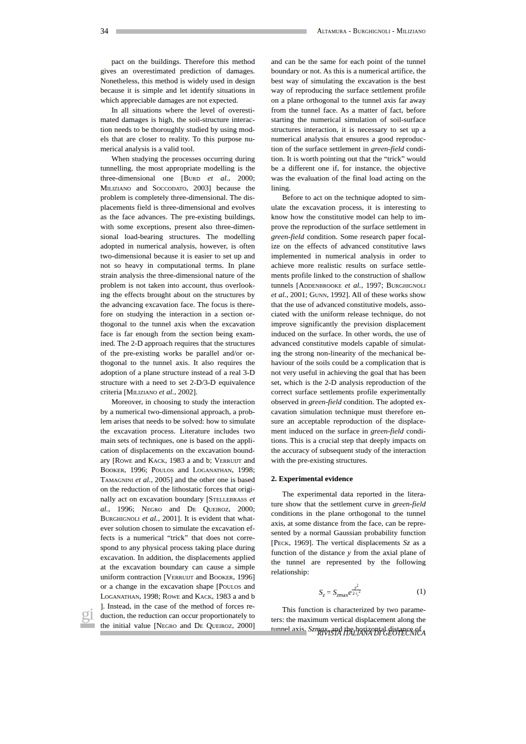34
Altamura - Burghignoli - Miliziano
pact on the buildings. Therefore this method gives an overestimated prediction of damages. Nonetheless, this method is widely used in design because it is simple and let identify situations in which appreciable damages are not expected.
In all situations where the level of overestimated damages is high, the soil-structure interaction needs to be thoroughly studied by using models that are closer to reality. To this purpose numerical analysis is a valid tool.
When studying the processes occurring during tunnelling, the most appropriate modelling is the three-dimensional one [Burd et al., 2000; Miliziano and Soccodato, 2003] because the problem is completely three-dimensional. The displacements field is three-dimensional and evolves as the face advances. The pre-existing buildings, with some exceptions, present also three-dimensional load-bearing structures. The modelling adopted in numerical analysis, however, is often two-dimensional because it is easier to set up and not so heavy in computational terms. In plane strain analysis the three-dimensional nature of the problem is not taken into account, thus overlooking the effects brought about on the structures by the advancing excavation face. The focus is therefore on studying the interaction in a section orthogonal to the tunnel axis when the excavation face is far enough from the section being examined. The 2-D approach requires that the structures of the pre-existing works be parallel and/or orthogonal to the tunnel axis. It also requires the adoption of a plane structure instead of a real 3-D structure with a need to set 2-D/3-D equivalence criteria [Miliziano et al., 2002].
Moreover, in choosing to study the interaction by a numerical two-dimensional approach, a problem arises that needs to be solved: how to simulate the excavation process. Literature includes two main sets of techniques, one is based on the application of displacements on the excavation boundary [Rowe and Kack, 1983 a and b; Verruijt and Booker, 1996; Poulos and Loganathan, 1998; Tamagnini et al., 2005] and the other one is based on the reduction of the lithostatic forces that originally act on excavation boundary [Stellebrass et al., 1996; Negro and De Queiroz, 2000; Burghignoli et al., 2001]. It is evident that whatever solution chosen to simulate the excavation effects is a numerical “trick” that does not correspond to any physical process taking place during excavation. In addition, the displacements applied at the excavation boundary can cause a simple uniform contraction [Verruijt and Booker, 1996] or a change in the excavation shape [Poulos and Loganathan, 1998; Rowe and Kack, 1983 a and b ]. Instead, in the case of the method of forces reduction, the reduction can occur proportionately to the initial value [Negro and De Queiroz, 2000] and can be the same for each point of the tunnel boundary or not. As this is a numerical artifice, the best way of simulating the excavation is the best way of reproducing the surface settlement profile on a plane orthogonal to the tunnel axis far away from the tunnel face. As a matter of fact, before starting the numerical simulation of soil-surface structures interaction, it is necessary to set up a numerical analysis that ensures a good reproduction of the surface settlement in green-field condition. It is worth pointing out that the “trick” would be a different one if, for instance, the objective was the evaluation of the final load acting on the lining.
Before to act on the technique adopted to simulate the excavation process, it is interesting to know how the constitutive model can help to improve the reproduction of the surface settlement in green-field condition. Some research paper focalize on the effects of advanced constitutive laws implemented in numerical analysis in order to achieve more realistic results on surface settlements profile linked to the construction of shallow tunnels [Addenbrooke et al., 1997; Burghignoli et al., 2001; Gunn, 1992]. All of these works show that the use of advanced constitutive models, associated with the uniform release technique, do not improve significantly the prevision displacement induced on the surface. In other words, the use of advanced constitutive models capable of simulating the strong non-linearity of the mechanical behaviour of the soils could be a complication that is not very useful in achieving the goal that has been set, which is the 2-D analysis reproduction of the correct surface settlements profile experimentally observed in green-field condition. The adopted excavation simulation technique must therefore ensure an acceptable reproduction of the displacement induced on the surface in green-field conditions. This is a crucial step that deeply impacts on the accuracy of subsequent study of the interaction with the pre-existing structures.
2. Experimental evidence
The experimental data reported in the literature show that the settlement curve in green-field conditions in the plane orthogonal to the tunnel axis, at some distance from the face, can be represented by a normal Gaussian probability function [Peck, 1969]. The vertical displacements Sz as a function of the distance y from the axial plane of the tunnel are represented by the following relationship:
Sz = Szmaxey22·iy2
(1)
This function is characterized by two parameters: the maximum vertical displacement along the tunnel axis, Szmax, and the horizontal distance of
gi
RIVISTA ITALIANA DI GEOTECNICA